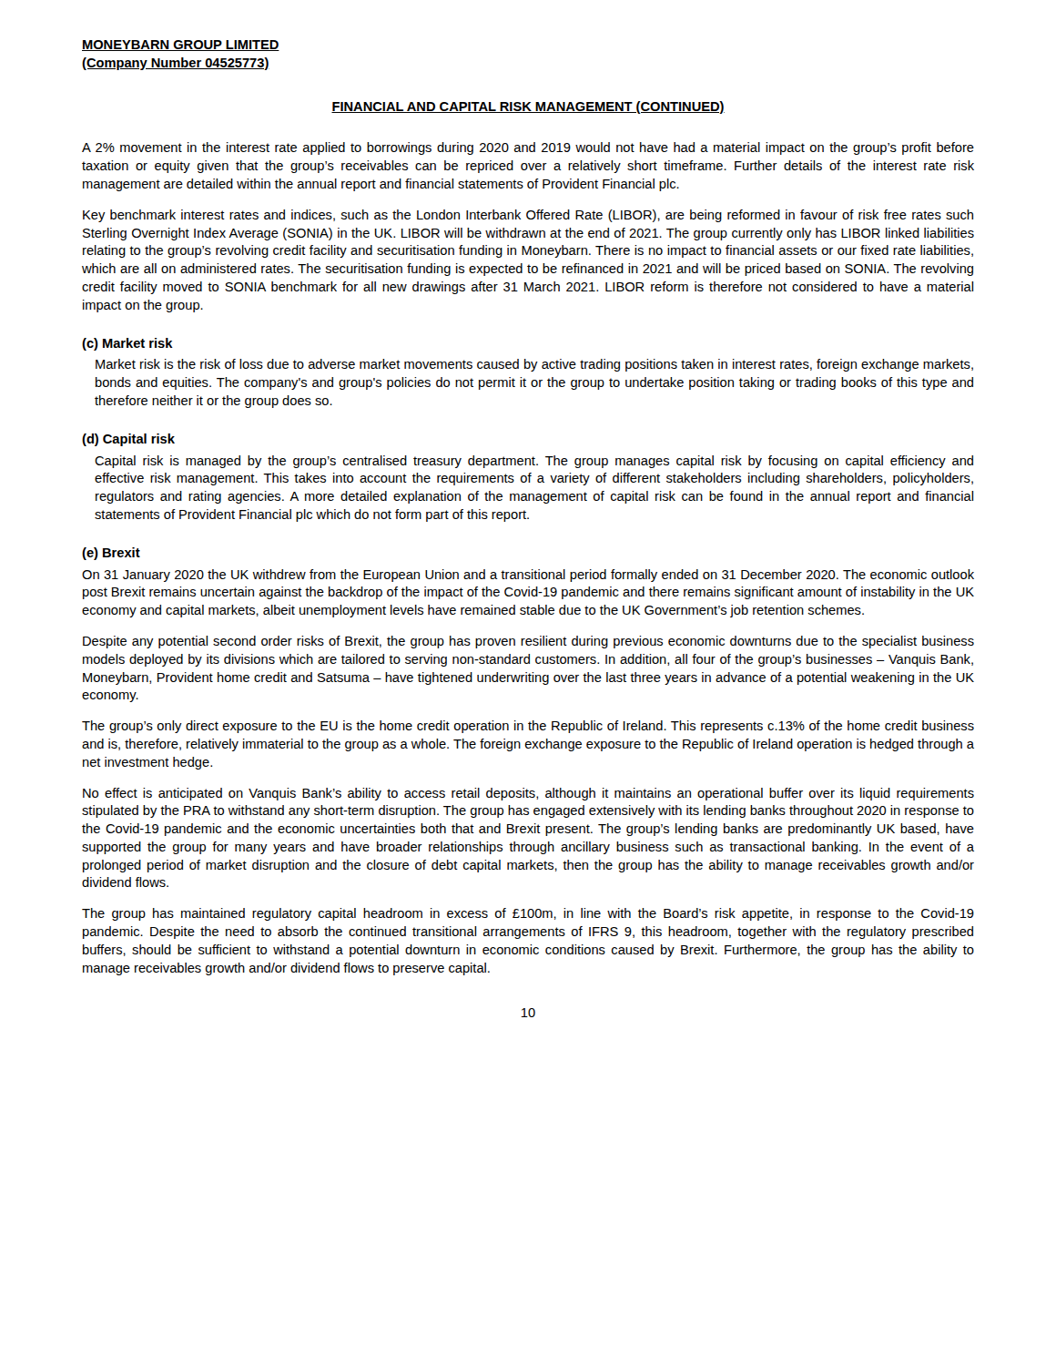MONEYBARN GROUP LIMITED
(Company Number 04525773)
FINANCIAL AND CAPITAL RISK MANAGEMENT (CONTINUED)
A 2% movement in the interest rate applied to borrowings during 2020 and 2019 would not have had a material impact on the group’s profit before taxation or equity given that the group’s receivables can be repriced over a relatively short timeframe. Further details of the interest rate risk management are detailed within the annual report and financial statements of Provident Financial plc.
Key benchmark interest rates and indices, such as the London Interbank Offered Rate (LIBOR), are being reformed in favour of risk free rates such Sterling Overnight Index Average (SONIA) in the UK. LIBOR will be withdrawn at the end of 2021. The group currently only has LIBOR linked liabilities relating to the group’s revolving credit facility and securitisation funding in Moneybarn. There is no impact to financial assets or our fixed rate liabilities, which are all on administered rates. The securitisation funding is expected to be refinanced in 2021 and will be priced based on SONIA. The revolving credit facility moved to SONIA benchmark for all new drawings after 31 March 2021. LIBOR reform is therefore not considered to have a material impact on the group.
(c) Market risk
Market risk is the risk of loss due to adverse market movements caused by active trading positions taken in interest rates, foreign exchange markets, bonds and equities. The company's and group's policies do not permit it or the group to undertake position taking or trading books of this type and therefore neither it or the group does so.
(d) Capital risk
Capital risk is managed by the group’s centralised treasury department. The group manages capital risk by focusing on capital efficiency and effective risk management. This takes into account the requirements of a variety of different stakeholders including shareholders, policyholders, regulators and rating agencies. A more detailed explanation of the management of capital risk can be found in the annual report and financial statements of Provident Financial plc which do not form part of this report.
(e) Brexit
On 31 January 2020 the UK withdrew from the European Union and a transitional period formally ended on 31 December 2020. The economic outlook post Brexit remains uncertain against the backdrop of the impact of the Covid-19 pandemic and there remains significant amount of instability in the UK economy and capital markets, albeit unemployment levels have remained stable due to the UK Government’s job retention schemes.
Despite any potential second order risks of Brexit, the group has proven resilient during previous economic downturns due to the specialist business models deployed by its divisions which are tailored to serving non-standard customers. In addition, all four of the group’s businesses – Vanquis Bank, Moneybarn, Provident home credit and Satsuma – have tightened underwriting over the last three years in advance of a potential weakening in the UK economy.
The group’s only direct exposure to the EU is the home credit operation in the Republic of Ireland. This represents c.13% of the home credit business and is, therefore, relatively immaterial to the group as a whole. The foreign exchange exposure to the Republic of Ireland operation is hedged through a net investment hedge.
No effect is anticipated on Vanquis Bank’s ability to access retail deposits, although it maintains an operational buffer over its liquid requirements stipulated by the PRA to withstand any short-term disruption. The group has engaged extensively with its lending banks throughout 2020 in response to the Covid-19 pandemic and the economic uncertainties both that and Brexit present. The group’s lending banks are predominantly UK based, have supported the group for many years and have broader relationships through ancillary business such as transactional banking. In the event of a prolonged period of market disruption and the closure of debt capital markets, then the group has the ability to manage receivables growth and/or dividend flows.
The group has maintained regulatory capital headroom in excess of £100m, in line with the Board’s risk appetite, in response to the Covid-19 pandemic. Despite the need to absorb the continued transitional arrangements of IFRS 9, this headroom, together with the regulatory prescribed buffers, should be sufficient to withstand a potential downturn in economic conditions caused by Brexit. Furthermore, the group has the ability to manage receivables growth and/or dividend flows to preserve capital.
10